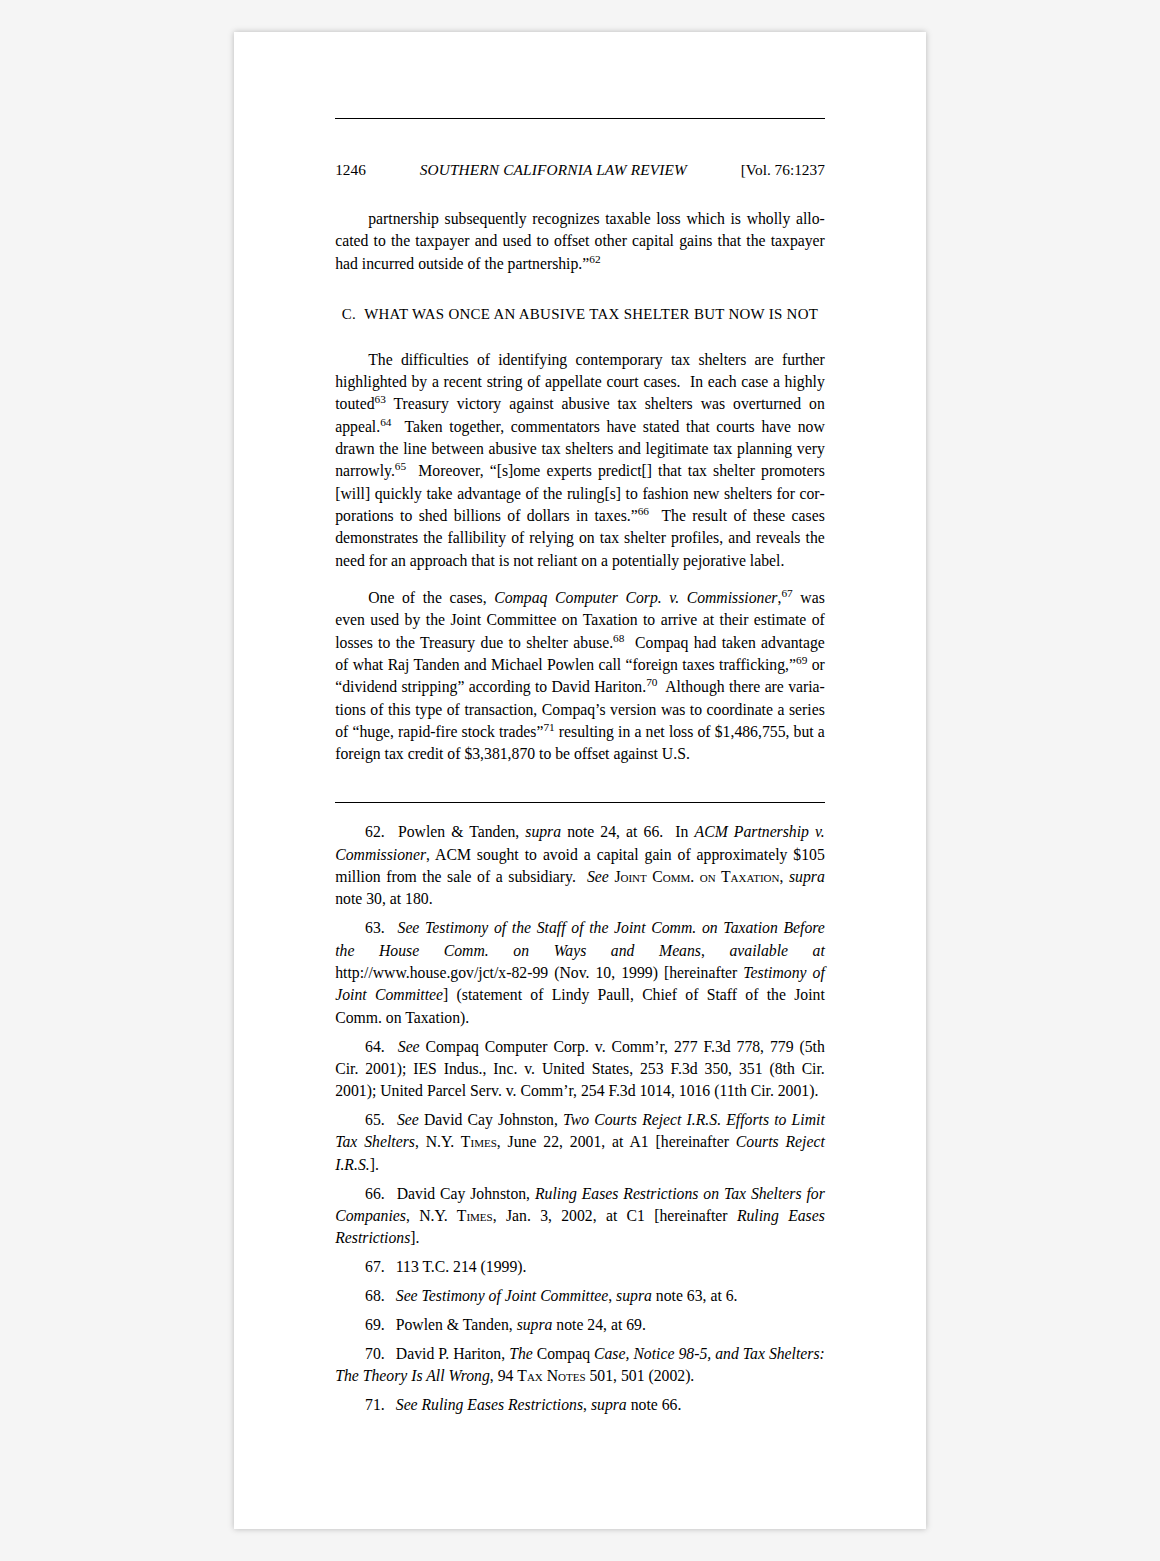1246 Southern California Law Review [Vol. 76:1237
partnership subsequently recognizes taxable loss which is wholly allocated to the taxpayer and used to offset other capital gains that the taxpayer had incurred outside of the partnership.”62
C. What Was Once an Abusive Tax Shelter But Now Is Not
The difficulties of identifying contemporary tax shelters are further highlighted by a recent string of appellate court cases. In each case a highly touted63 Treasury victory against abusive tax shelters was overturned on appeal.64 Taken together, commentators have stated that courts have now drawn the line between abusive tax shelters and legitimate tax planning very narrowly.65 Moreover, “[s]ome experts predict[] that tax shelter promoters [will] quickly take advantage of the ruling[s] to fashion new shelters for corporations to shed billions of dollars in taxes.”66 The result of these cases demonstrates the fallibility of relying on tax shelter profiles, and reveals the need for an approach that is not reliant on a potentially pejorative label.
One of the cases, Compaq Computer Corp. v. Commissioner,67 was even used by the Joint Committee on Taxation to arrive at their estimate of losses to the Treasury due to shelter abuse.68 Compaq had taken advantage of what Raj Tanden and Michael Powlen call “foreign taxes trafficking,”69 or “dividend stripping” according to David Hariton.70 Although there are variations of this type of transaction, Compaq’s version was to coordinate a series of “huge, rapid-fire stock trades”71 resulting in a net loss of $1,486,755, but a foreign tax credit of $3,381,870 to be offset against U.S.
62. Powlen & Tanden, supra note 24, at 66. In ACM Partnership v. Commissioner, ACM sought to avoid a capital gain of approximately $105 million from the sale of a subsidiary. See Joint Comm. on Taxation, supra note 30, at 180.
63. See Testimony of the Staff of the Joint Comm. on Taxation Before the House Comm. on Ways and Means, available at http://www.house.gov/jct/x-82-99 (Nov. 10, 1999) [hereinafter Testimony of Joint Committee] (statement of Lindy Paull, Chief of Staff of the Joint Comm. on Taxation).
64. See Compaq Computer Corp. v. Comm’r, 277 F.3d 778, 779 (5th Cir. 2001); IES Indus., Inc. v. United States, 253 F.3d 350, 351 (8th Cir. 2001); United Parcel Serv. v. Comm’r, 254 F.3d 1014, 1016 (11th Cir. 2001).
65. See David Cay Johnston, Two Courts Reject I.R.S. Efforts to Limit Tax Shelters, N.Y. Times, June 22, 2001, at A1 [hereinafter Courts Reject I.R.S.].
66. David Cay Johnston, Ruling Eases Restrictions on Tax Shelters for Companies, N.Y. Times, Jan. 3, 2002, at C1 [hereinafter Ruling Eases Restrictions].
67. 113 T.C. 214 (1999).
68. See Testimony of Joint Committee, supra note 63, at 6.
69. Powlen & Tanden, supra note 24, at 69.
70. David P. Hariton, The Compaq Case, Notice 98-5, and Tax Shelters: The Theory Is All Wrong, 94 Tax Notes 501, 501 (2002).
71. See Ruling Eases Restrictions, supra note 66.